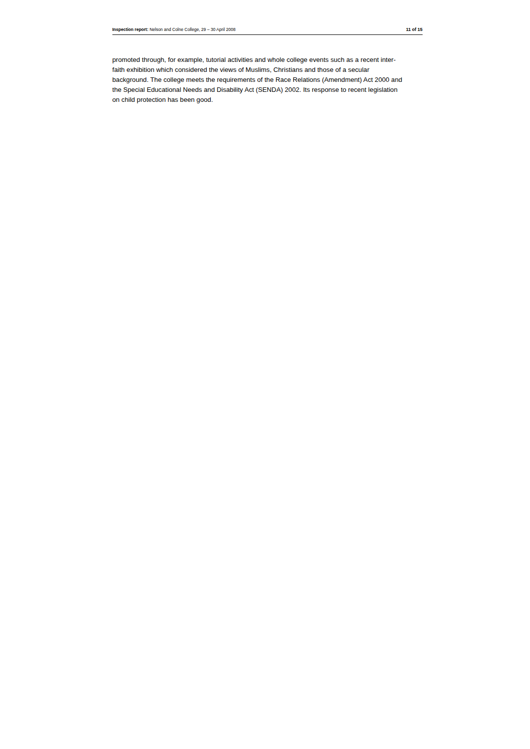Inspection report: Nelson and Colne College, 29 – 30 April 2008
11 of 15
promoted through, for example, tutorial activities and whole college events such as a recent inter-faith exhibition which considered the views of Muslims, Christians and those of a secular background. The college meets the requirements of the Race Relations (Amendment) Act 2000 and the Special Educational Needs and Disability Act (SENDA) 2002. Its response to recent legislation on child protection has been good.